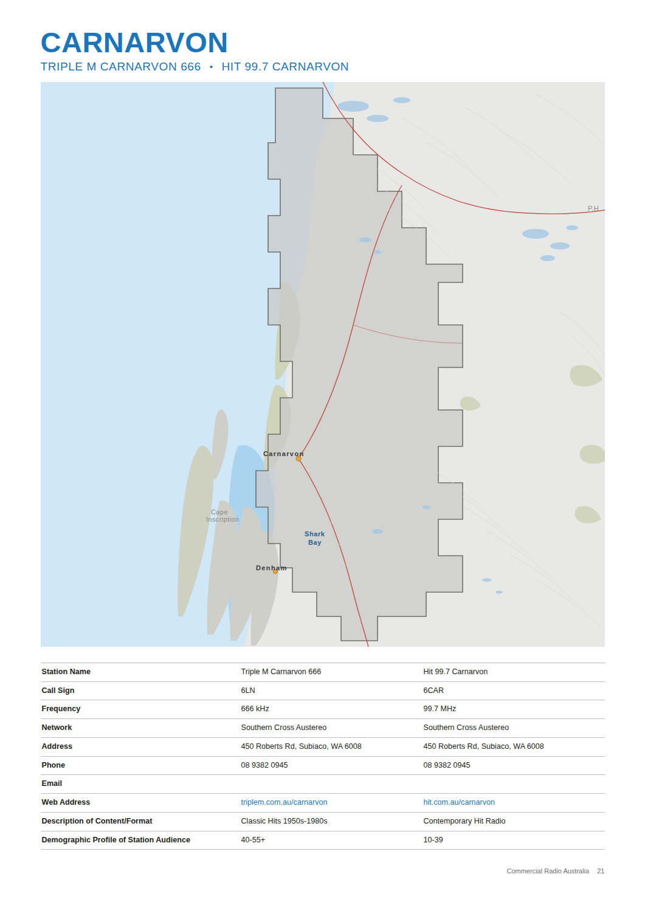Carnarvon
Triple M Carnarvon 666 • Hit 99.7 Carnarvon
Carnarvon Denham Shark Bay Cape Inscription P.H
| Station Name | Triple M Carnarvon 666 | Hit 99.7 Carnarvon |
| Call Sign | 6LN | 6CAR |
| Frequency | 666 kHz | 99.7 MHz |
| Network | Southern Cross Austereo | Southern Cross Austereo |
| Address | 450 Roberts Rd, Subiaco, WA 6008 | 450 Roberts Rd, Subiaco, WA 6008 |
| Phone | 08 9382 0945 | 08 9382 0945 |
| Email | | |
| Web Address | triplem.com.au/carnarvon | hit.com.au/carnarvon |
| Description of Content/Format | Classic Hits 1950s-1980s | Contemporary Hit Radio |
| Demographic Profile of Station Audience | 40-55+ | 10-39 |
Commercial Radio Australia 21